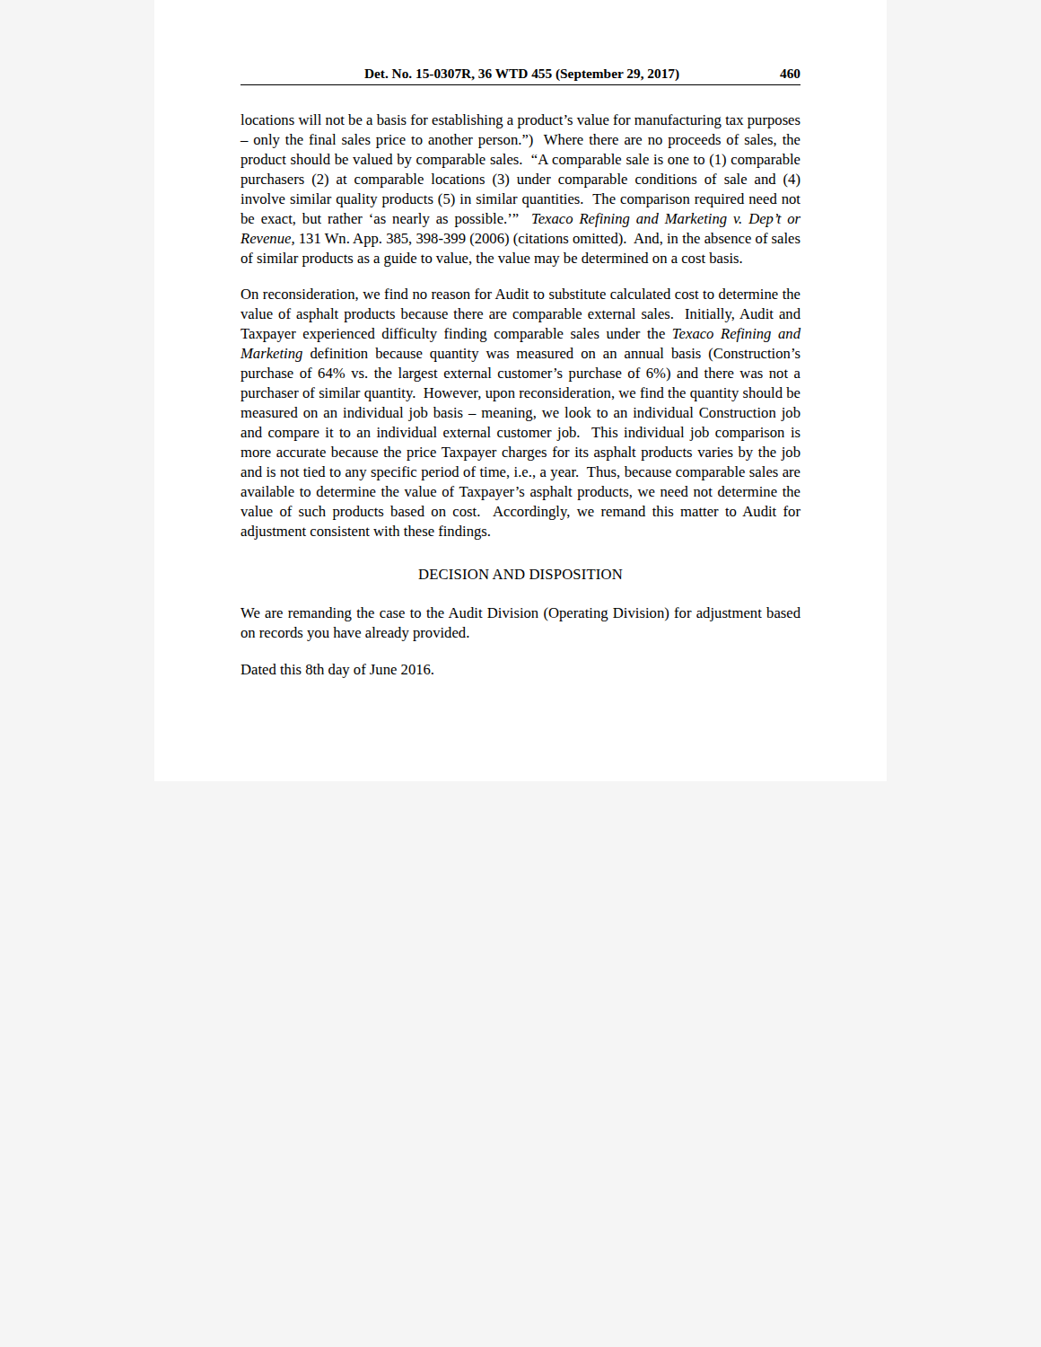Det. No. 15-0307R, 36 WTD 455 (September 29, 2017) 460
locations will not be a basis for establishing a product’s value for manufacturing tax purposes – only the final sales price to another person.”) Where there are no proceeds of sales, the product should be valued by comparable sales. “A comparable sale is one to (1) comparable purchasers (2) at comparable locations (3) under comparable conditions of sale and (4) involve similar quality products (5) in similar quantities. The comparison required need not be exact, but rather ‘as nearly as possible.’” Texaco Refining and Marketing v. Dep’t or Revenue, 131 Wn. App. 385, 398-399 (2006) (citations omitted). And, in the absence of sales of similar products as a guide to value, the value may be determined on a cost basis.
On reconsideration, we find no reason for Audit to substitute calculated cost to determine the value of asphalt products because there are comparable external sales. Initially, Audit and Taxpayer experienced difficulty finding comparable sales under the Texaco Refining and Marketing definition because quantity was measured on an annual basis (Construction’s purchase of 64% vs. the largest external customer’s purchase of 6%) and there was not a purchaser of similar quantity. However, upon reconsideration, we find the quantity should be measured on an individual job basis – meaning, we look to an individual Construction job and compare it to an individual external customer job. This individual job comparison is more accurate because the price Taxpayer charges for its asphalt products varies by the job and is not tied to any specific period of time, i.e., a year. Thus, because comparable sales are available to determine the value of Taxpayer’s asphalt products, we need not determine the value of such products based on cost. Accordingly, we remand this matter to Audit for adjustment consistent with these findings.
Decision and Disposition
We are remanding the case to the Audit Division (Operating Division) for adjustment based on records you have already provided.
Dated this 8th day of June 2016.